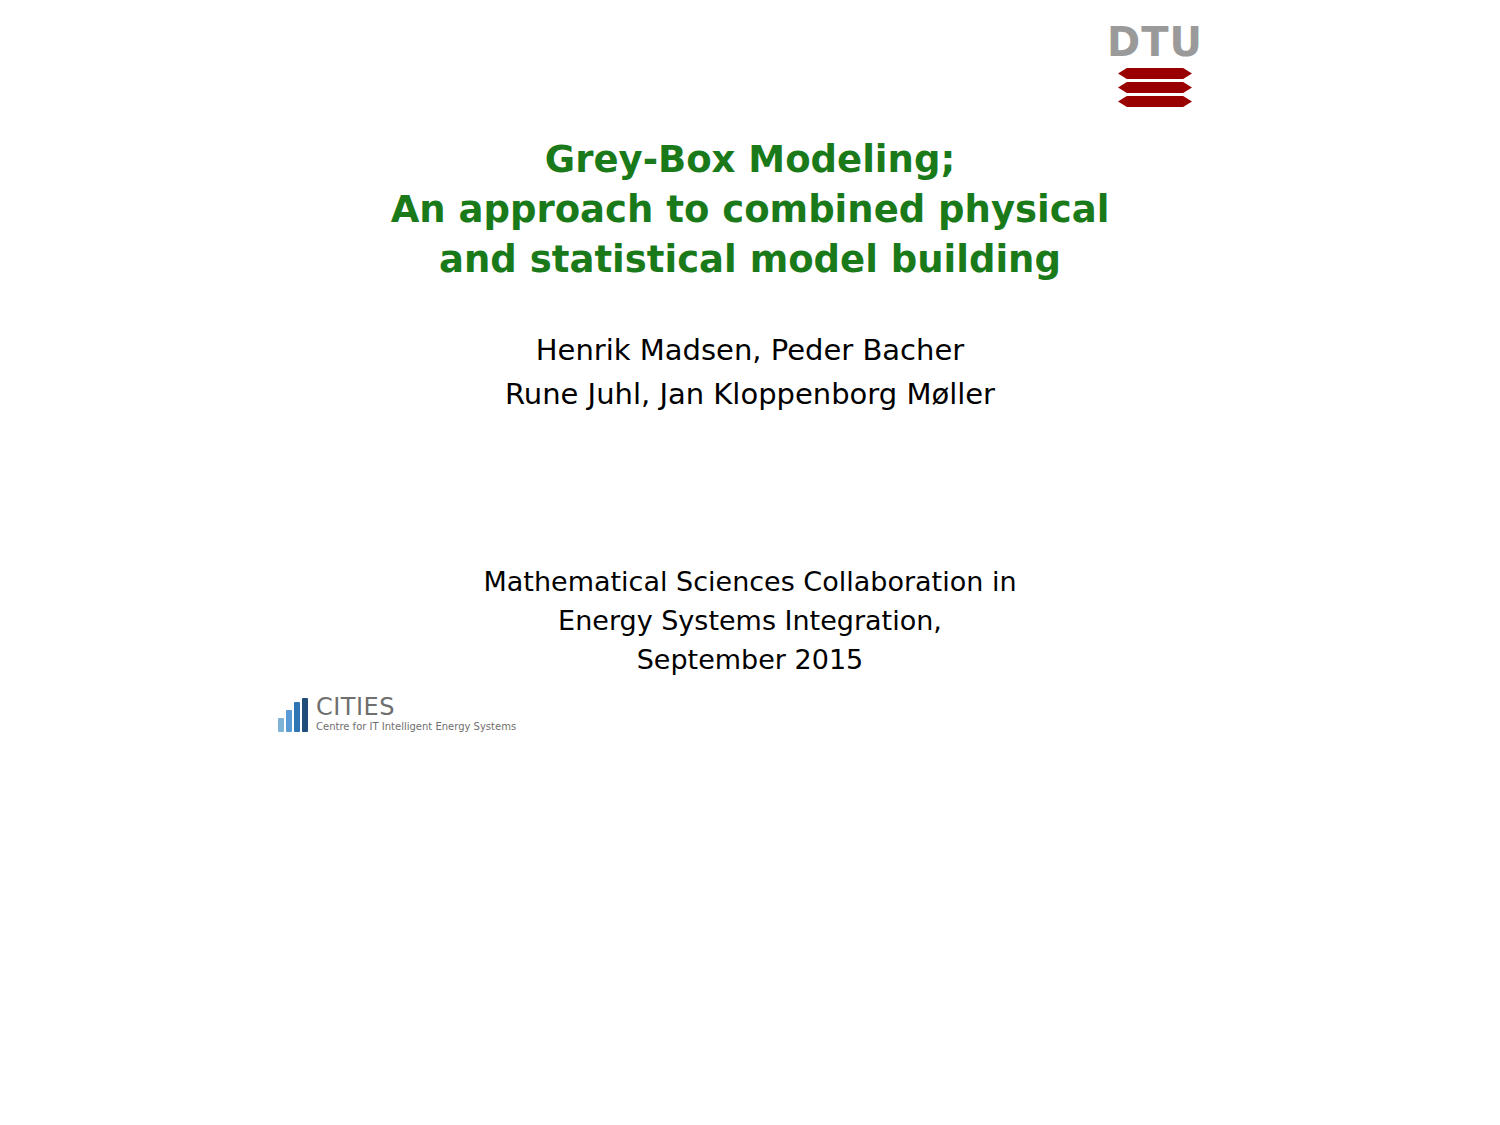DTU
Grey-Box Modeling;
An approach to combined physical
and statistical model building
Henrik Madsen, Peder Bacher
Rune Juhl, Jan Kloppenborg Møller
Mathematical Sciences Collaboration in
Energy Systems Integration,
September 2015
CITIES
Centre for IT Intelligent Energy Systems